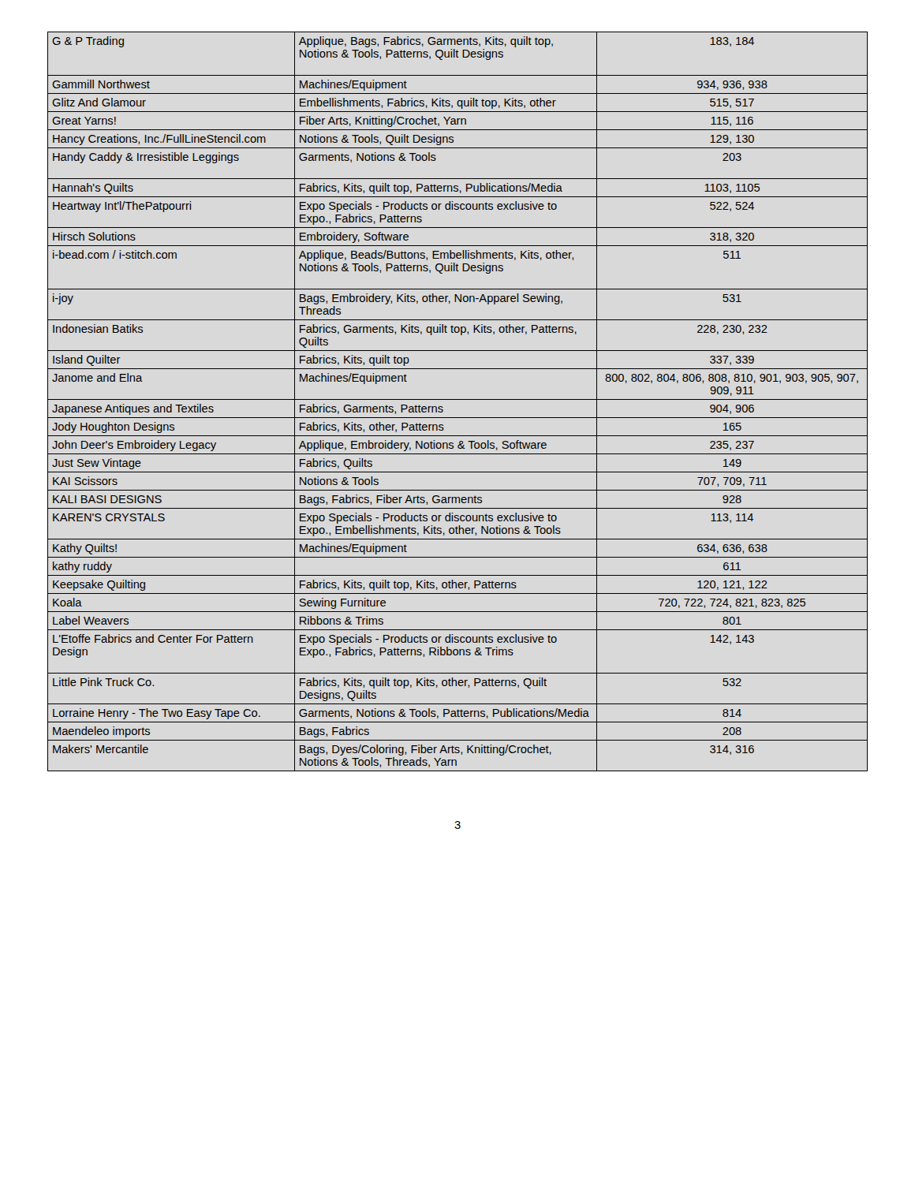| G & P Trading | Applique, Bags, Fabrics, Garments, Kits, quilt top, Notions & Tools, Patterns, Quilt Designs | 183, 184 |
| Gammill Northwest | Machines/Equipment | 934, 936, 938 |
| Glitz And Glamour | Embellishments, Fabrics, Kits, quilt top, Kits, other | 515, 517 |
| Great Yarns! | Fiber Arts, Knitting/Crochet, Yarn | 115, 116 |
| Hancy Creations, Inc./FullLineStencil.com | Notions & Tools, Quilt Designs | 129, 130 |
| Handy Caddy & Irresistible Leggings | Garments, Notions & Tools | 203 |
| Hannah's Quilts | Fabrics, Kits, quilt top, Patterns, Publications/Media | 1103, 1105 |
| Heartway Int'l/ThePatpourri | Expo Specials - Products or discounts exclusive to Expo., Fabrics, Patterns | 522, 524 |
| Hirsch Solutions | Embroidery, Software | 318, 320 |
| i-bead.com / i-stitch.com | Applique, Beads/Buttons, Embellishments, Kits, other, Notions & Tools, Patterns, Quilt Designs | 511 |
| i-joy | Bags, Embroidery, Kits, other, Non-Apparel Sewing, Threads | 531 |
| Indonesian Batiks | Fabrics, Garments, Kits, quilt top, Kits, other, Patterns, Quilts | 228, 230, 232 |
| Island Quilter | Fabrics, Kits, quilt top | 337, 339 |
| Janome and Elna | Machines/Equipment | 800, 802, 804, 806, 808, 810, 901, 903, 905, 907, 909, 911 |
| Japanese Antiques and Textiles | Fabrics, Garments, Patterns | 904, 906 |
| Jody Houghton Designs | Fabrics, Kits, other, Patterns | 165 |
| John Deer's Embroidery Legacy | Applique, Embroidery, Notions & Tools, Software | 235, 237 |
| Just Sew Vintage | Fabrics, Quilts | 149 |
| KAI Scissors | Notions & Tools | 707, 709, 711 |
| KALI BASI DESIGNS | Bags, Fabrics, Fiber Arts, Garments | 928 |
| KAREN'S CRYSTALS | Expo Specials - Products or discounts exclusive to Expo., Embellishments, Kits, other, Notions & Tools | 113, 114 |
| Kathy Quilts! | Machines/Equipment | 634, 636, 638 |
| kathy ruddy | | 611 |
| Keepsake Quilting | Fabrics, Kits, quilt top, Kits, other, Patterns | 120, 121, 122 |
| Koala | Sewing Furniture | 720, 722, 724, 821, 823, 825 |
| Label Weavers | Ribbons & Trims | 801 |
| L'Etoffe Fabrics and Center For Pattern Design | Expo Specials - Products or discounts exclusive to Expo., Fabrics, Patterns, Ribbons & Trims | 142, 143 |
| Little Pink Truck Co. | Fabrics, Kits, quilt top, Kits, other, Patterns, Quilt Designs, Quilts | 532 |
| Lorraine Henry - The Two Easy Tape Co. | Garments, Notions & Tools, Patterns, Publications/Media | 814 |
| Maendeleo imports | Bags, Fabrics | 208 |
| Makers' Mercantile | Bags, Dyes/Coloring, Fiber Arts, Knitting/Crochet, Notions & Tools, Threads, Yarn | 314, 316 |
3